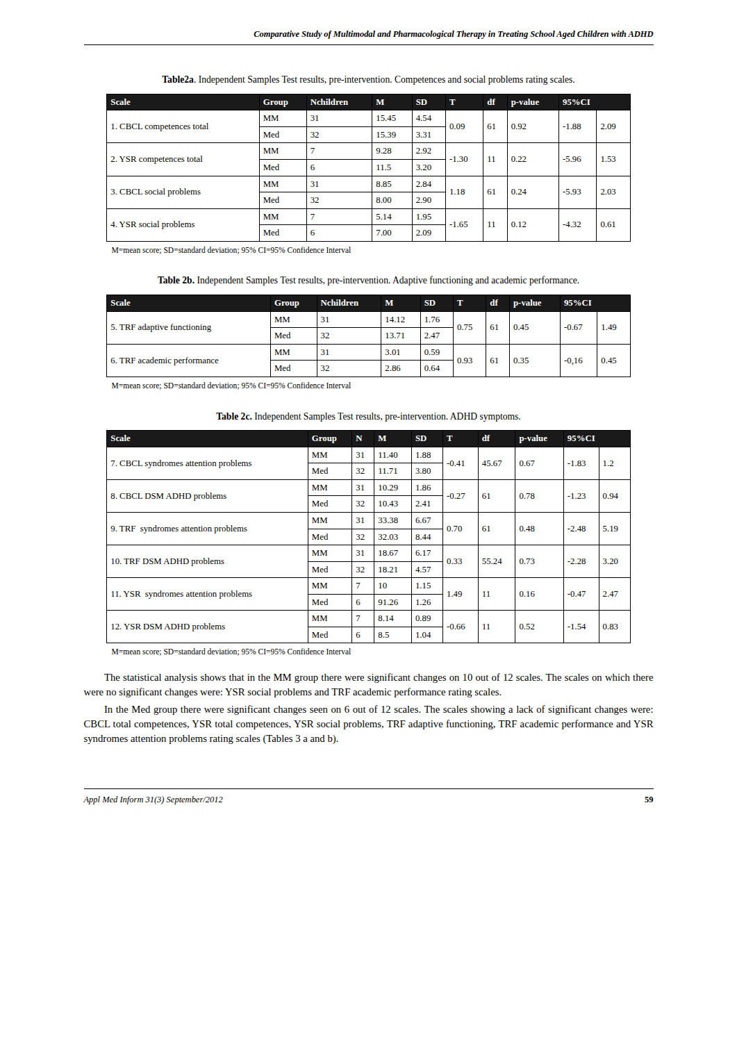Comparative Study of Multimodal and Pharmacological Therapy in Treating School Aged Children with ADHD
Table2a. Independent Samples Test results, pre-intervention. Competences and social problems rating scales.
| Scale | Group | Nchildren | M | SD | T | df | p-value | 95%CI |
| --- | --- | --- | --- | --- | --- | --- | --- | --- |
| 1. CBCL competences total | MM | 31 | 15.45 | 4.54 | 0.09 | 61 | 0.92 | -1.88 | 2.09 |
| Med | 32 | 15.39 | 3.31 |
| 2. YSR competences total | MM | 7 | 9.28 | 2.92 | -1.30 | 11 | 0.22 | -5.96 | 1.53 |
| Med | 6 | 11.5 | 3.20 |
| 3. CBCL social problems | MM | 31 | 8.85 | 2.84 | 1.18 | 61 | 0.24 | -5.93 | 2.03 |
| Med | 32 | 8.00 | 2.90 |
| 4. YSR social problems | MM | 7 | 5.14 | 1.95 | -1.65 | 11 | 0.12 | -4.32 | 0.61 |
| Med | 6 | 7.00 | 2.09 |
M=mean score; SD=standard deviation; 95% CI=95% Confidence Interval
Table 2b. Independent Samples Test results, pre-intervention. Adaptive functioning and academic performance.
| Scale | Group | Nchildren | M | SD | T | df | p-value | 95%CI |
| --- | --- | --- | --- | --- | --- | --- | --- | --- |
| 5. TRF adaptive functioning | MM | 31 | 14.12 | 1.76 | 0.75 | 61 | 0.45 | -0.67 | 1.49 |
| Med | 32 | 13.71 | 2.47 |
| 6. TRF academic performance | MM | 31 | 3.01 | 0.59 | 0.93 | 61 | 0.35 | -0,16 | 0.45 |
| Med | 32 | 2.86 | 0.64 |
M=mean score; SD=standard deviation; 95% CI=95% Confidence Interval
Table 2c. Independent Samples Test results, pre-intervention. ADHD symptoms.
| Scale | Group | N | M | SD | T | df | p-value | 95%CI |
| --- | --- | --- | --- | --- | --- | --- | --- | --- |
| 7. CBCL syndromes attention problems | MM | 31 | 11.40 | 1.88 | -0.41 | 45.67 | 0.67 | -1.83 | 1.2 |
| Med | 32 | 11.71 | 3.80 |
| 8. CBCL DSM ADHD problems | MM | 31 | 10.29 | 1.86 | -0.27 | 61 | 0.78 | -1.23 | 0.94 |
| Med | 32 | 10.43 | 2.41 |
| 9. TRF syndromes attention problems | MM | 31 | 33.38 | 6.67 | 0.70 | 61 | 0.48 | -2.48 | 5.19 |
| Med | 32 | 32.03 | 8.44 |
| 10. TRF DSM ADHD problems | MM | 31 | 18.67 | 6.17 | 0.33 | 55.24 | 0.73 | -2.28 | 3.20 |
| Med | 32 | 18.21 | 4.57 |
| 11. YSR syndromes attention problems | MM | 7 | 10 | 1.15 | 1.49 | 11 | 0.16 | -0.47 | 2.47 |
| Med | 6 | 91.26 | 1.26 |
| 12. YSR DSM ADHD problems | MM | 7 | 8.14 | 0.89 | -0.66 | 11 | 0.52 | -1.54 | 0.83 |
| Med | 6 | 8.5 | 1.04 |
M=mean score; SD=standard deviation; 95% CI=95% Confidence Interval
The statistical analysis shows that in the MM group there were significant changes on 10 out of 12 scales. The scales on which there were no significant changes were: YSR social problems and TRF academic performance rating scales.
In the Med group there were significant changes seen on 6 out of 12 scales. The scales showing a lack of significant changes were: CBCL total competences, YSR total competences, YSR social problems, TRF adaptive functioning, TRF academic performance and YSR syndromes attention problems rating scales (Tables 3 a and b).
Appl Med Inform 31(3) September/2012 59